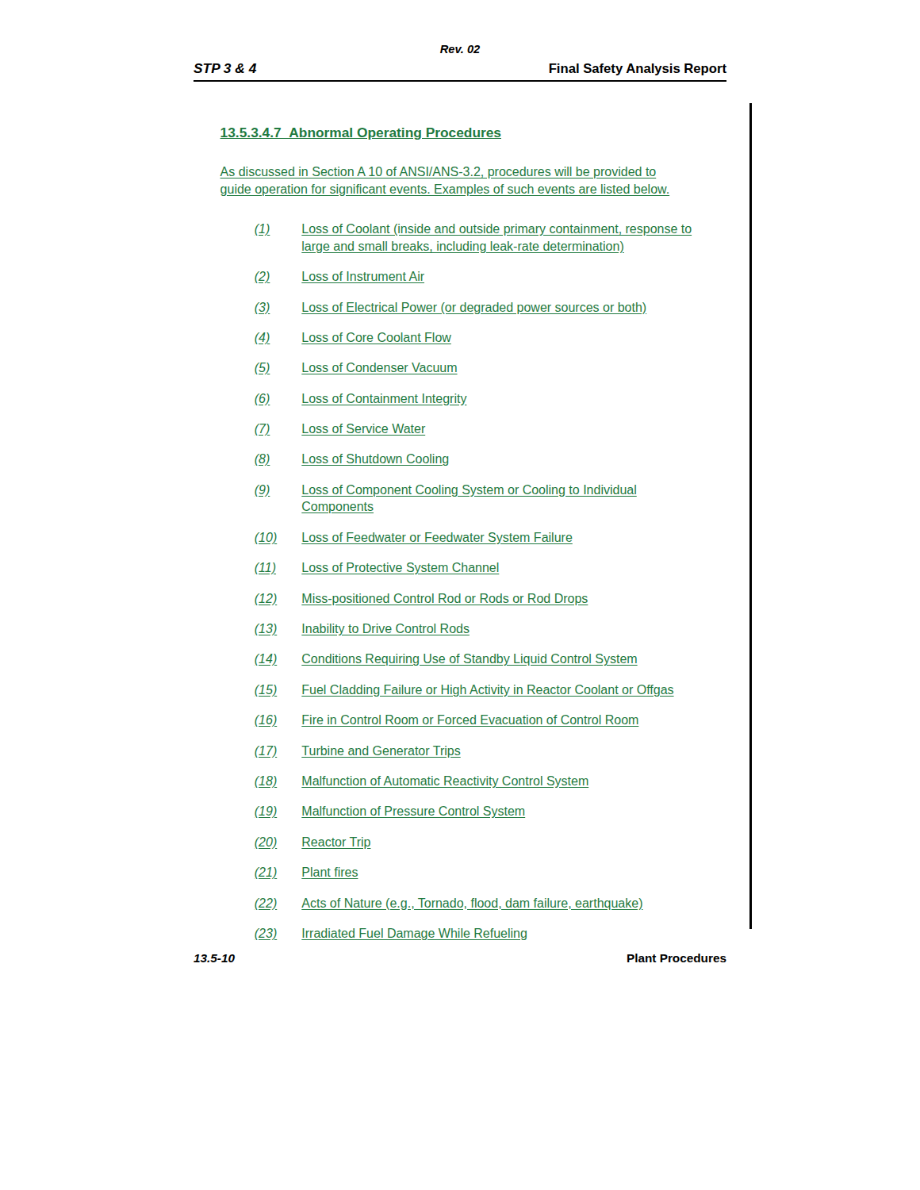Rev. 02
STP 3 & 4
Final Safety Analysis Report
13.5.3.4.7 Abnormal Operating Procedures
As discussed in Section A 10 of ANSI/ANS-3.2, procedures will be provided to guide operation for significant events. Examples of such events are listed below.
(1) Loss of Coolant (inside and outside primary containment, response to large and small breaks, including leak-rate determination)
(2) Loss of Instrument Air
(3) Loss of Electrical Power (or degraded power sources or both)
(4) Loss of Core Coolant Flow
(5) Loss of Condenser Vacuum
(6) Loss of Containment Integrity
(7) Loss of Service Water
(8) Loss of Shutdown Cooling
(9) Loss of Component Cooling System or Cooling to Individual Components
(10) Loss of Feedwater or Feedwater System Failure
(11) Loss of Protective System Channel
(12) Miss-positioned Control Rod or Rods or Rod Drops
(13) Inability to Drive Control Rods
(14) Conditions Requiring Use of Standby Liquid Control System
(15) Fuel Cladding Failure or High Activity in Reactor Coolant or Offgas
(16) Fire in Control Room or Forced Evacuation of Control Room
(17) Turbine and Generator Trips
(18) Malfunction of Automatic Reactivity Control System
(19) Malfunction of Pressure Control System
(20) Reactor Trip
(21) Plant fires
(22) Acts of Nature (e.g., Tornado, flood, dam failure, earthquake)
(23) Irradiated Fuel Damage While Refueling
13.5-10
Plant Procedures